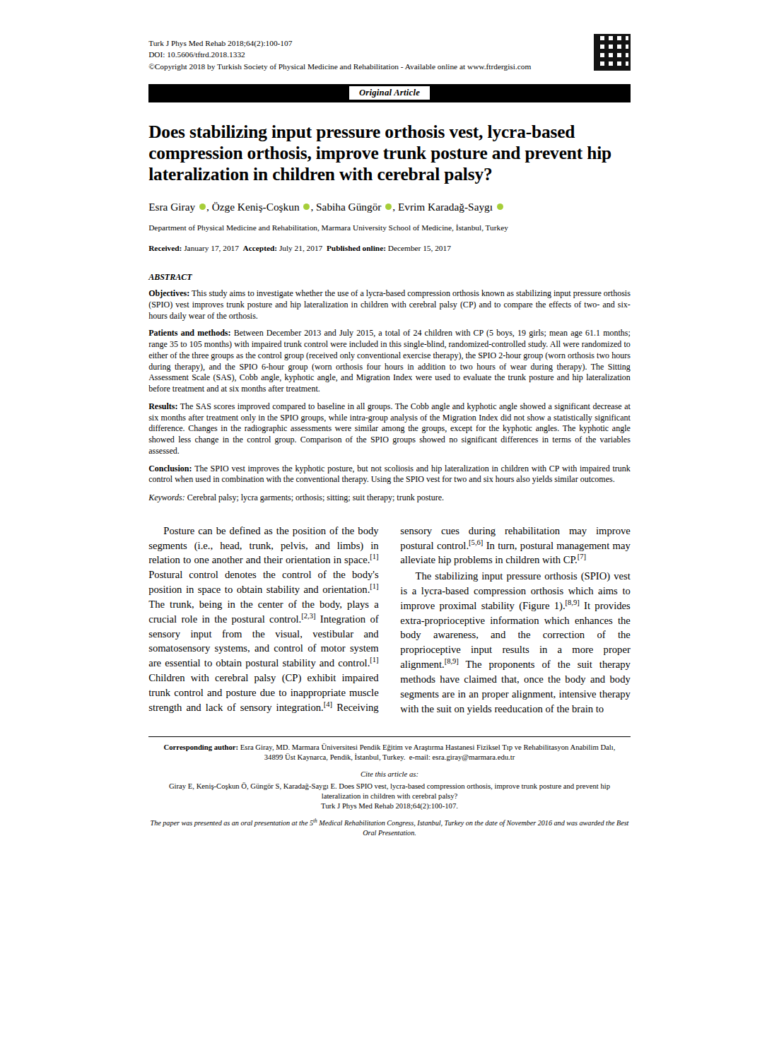Turk J Phys Med Rehab 2018;64(2):100-107
DOI: 10.5606/tftrd.2018.1332
©Copyright 2018 by Turkish Society of Physical Medicine and Rehabilitation - Available online at www.ftrdergisi.com
Original Article
Does stabilizing input pressure orthosis vest, lycra-based compression orthosis, improve trunk posture and prevent hip lateralization in children with cerebral palsy?
Esra Giray , Özge Keniş-Coşkun , Sabiha Güngör , Evrim Karadağ-Saygı
Department of Physical Medicine and Rehabilitation, Marmara University School of Medicine, İstanbul, Turkey
Received: January 17, 2017 Accepted: July 21, 2017 Published online: December 15, 2017
ABSTRACT
Objectives: This study aims to investigate whether the use of a lycra-based compression orthosis known as stabilizing input pressure orthosis (SPIO) vest improves trunk posture and hip lateralization in children with cerebral palsy (CP) and to compare the effects of two- and six-hours daily wear of the orthosis.
Patients and methods: Between December 2013 and July 2015, a total of 24 children with CP (5 boys, 19 girls; mean age 61.1 months; range 35 to 105 months) with impaired trunk control were included in this single-blind, randomized-controlled study. All were randomized to either of the three groups as the control group (received only conventional exercise therapy), the SPIO 2-hour group (worn orthosis two hours during therapy), and the SPIO 6-hour group (worn orthosis four hours in addition to two hours of wear during therapy). The Sitting Assessment Scale (SAS), Cobb angle, kyphotic angle, and Migration Index were used to evaluate the trunk posture and hip lateralization before treatment and at six months after treatment.
Results: The SAS scores improved compared to baseline in all groups. The Cobb angle and kyphotic angle showed a significant decrease at six months after treatment only in the SPIO groups, while intra-group analysis of the Migration Index did not show a statistically significant difference. Changes in the radiographic assessments were similar among the groups, except for the kyphotic angles. The kyphotic angle showed less change in the control group. Comparison of the SPIO groups showed no significant differences in terms of the variables assessed.
Conclusion: The SPIO vest improves the kyphotic posture, but not scoliosis and hip lateralization in children with CP with impaired trunk control when used in combination with the conventional therapy. Using the SPIO vest for two and six hours also yields similar outcomes.
Keywords: Cerebral palsy; lycra garments; orthosis; sitting; suit therapy; trunk posture.
Posture can be defined as the position of the body segments (i.e., head, trunk, pelvis, and limbs) in relation to one another and their orientation in space.[1] Postural control denotes the control of the body's position in space to obtain stability and orientation.[1] The trunk, being in the center of the body, plays a crucial role in the postural control.[2,3] Integration of sensory input from the visual, vestibular and somatosensory systems, and control of motor system are essential to obtain postural stability and control.[1] Children with cerebral palsy (CP) exhibit impaired trunk control and posture due to inappropriate muscle strength and lack of sensory integration.[4] Receiving sensory cues during rehabilitation may improve postural control.[5,6] In turn, postural management may alleviate hip problems in children with CP.[7]
The stabilizing input pressure orthosis (SPIO) vest is a lycra-based compression orthosis which aims to improve proximal stability (Figure 1).[8,9] It provides extra-proprioceptive information which enhances the body awareness, and the correction of the proprioceptive input results in a more proper alignment.[8,9] The proponents of the suit therapy methods have claimed that, once the body and body segments are in an proper alignment, intensive therapy with the suit on yields reeducation of the brain to
Corresponding author: Esra Giray, MD. Marmara Üniversitesi Pendik Eğitim ve Araştırma Hastanesi Fiziksel Tıp ve Rehabilitasyon Anabilim Dalı,
34899 Üst Kaynarca, Pendik, İstanbul, Turkey. e-mail: esra.giray@marmara.edu.tr
Cite this article as:
Giray E, Keniş-Coşkun Ö, Güngör S, Karadağ-Saygı E. Does SPIO vest, lycra-based compression orthosis, improve trunk posture and prevent hip lateralization in children with cerebral palsy?
Turk J Phys Med Rehab 2018;64(2):100-107.
The paper was presented as an oral presentation at the 5th Medical Rehabilitation Congress, Istanbul, Turkey on the date of November 2016 and was awarded the Best Oral Presentation.